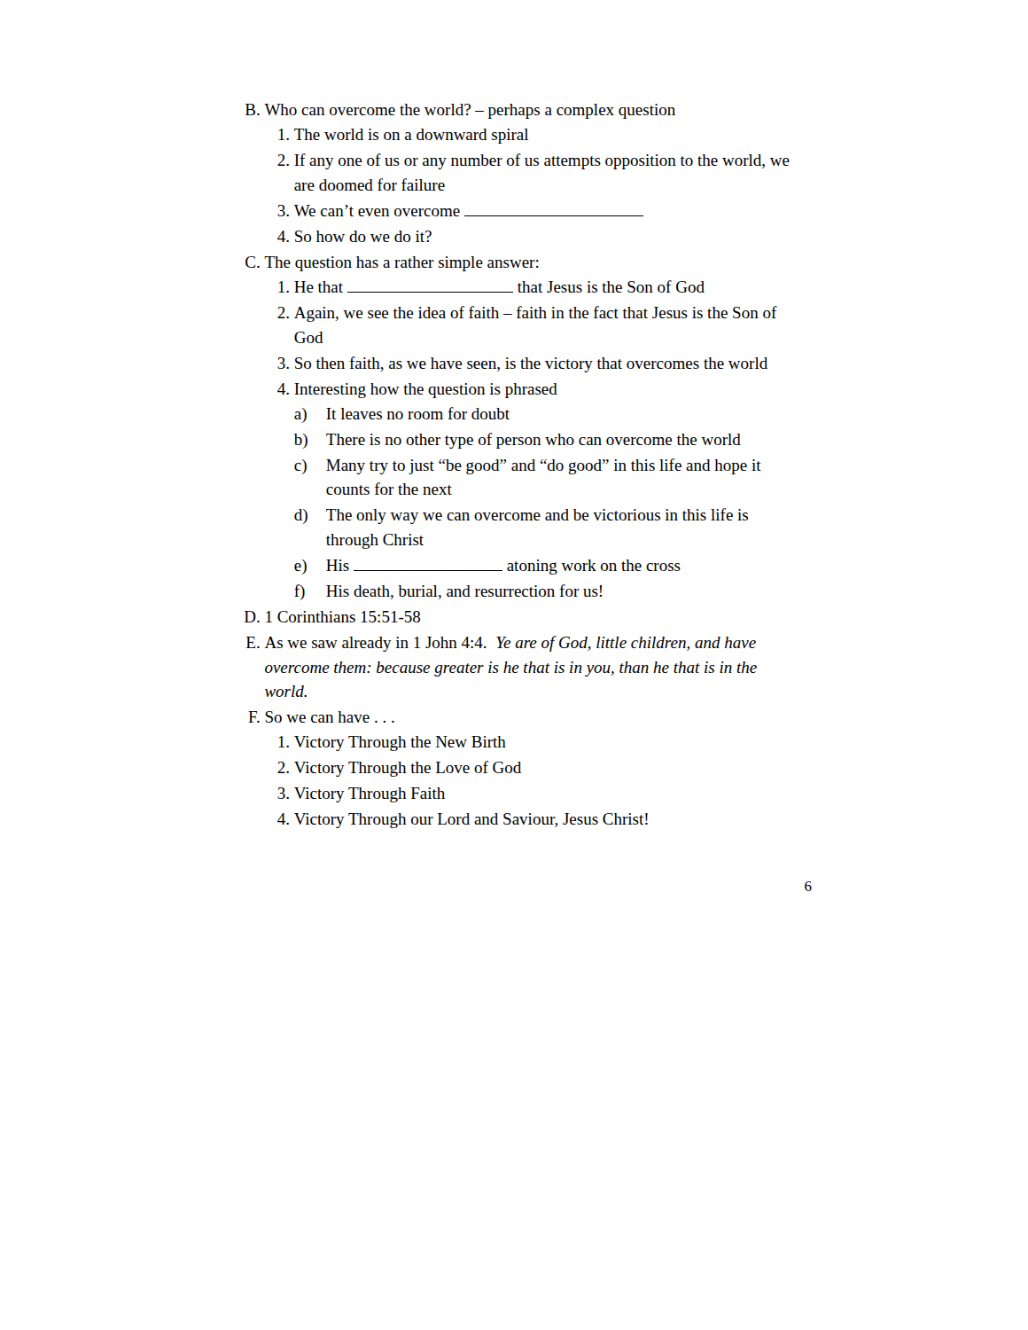Who can overcome the world? – perhaps a complex question
The world is on a downward spiral
If any one of us or any number of us attempts opposition to the world, we are doomed for failure
We can’t even overcome
So how do we do it?
The question has a rather simple answer:
He that that Jesus is the Son of God
Again, we see the idea of faith – faith in the fact that Jesus is the Son of God
So then faith, as we have seen, is the victory that overcomes the world
Interesting how the question is phrased
It leaves no room for doubt
There is no other type of person who can overcome the world
Many try to just “be good” and “do good” in this life and hope it counts for the next
The only way we can overcome and be victorious in this life is through Christ
His atoning work on the cross
His death, burial, and resurrection for us!
1 Corinthians 15:51-58
As we saw already in 1 John 4:4. Ye are of God, little children, and have overcome them: because greater is he that is in you, than he that is in the world.
So we can have . . .
Victory Through the New Birth
Victory Through the Love of God
Victory Through Faith
Victory Through our Lord and Saviour, Jesus Christ!
6